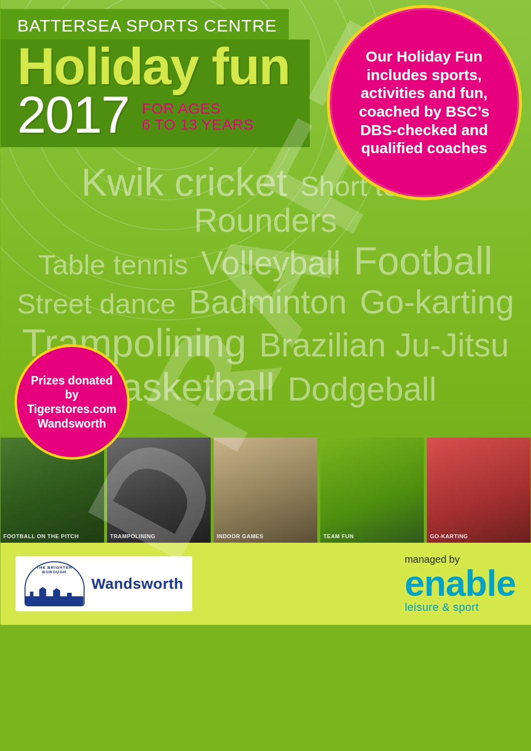DRAFT
Our Holiday Fun includes sports, activities and fun, coached by BSC’s DBS-checked and qualified coaches
Battersea Sports Centre
Holiday fun
2017
For ages
6 to 13 years
Kwik cricket Short tennis Rounders
Table tennis Volleyball Football
Street dance Badminton Go-karting
Trampolining Brazilian Ju-Jitsu
Basketball Dodgeball
Prizes donated by Tigerstores.com Wandsworth
Football on the pitch
Trampolining
Indoor games
Team fun
Go-karting
THE BRIGHTER BOROUGH
Wandsworth
managed by
enable
leisure & sport